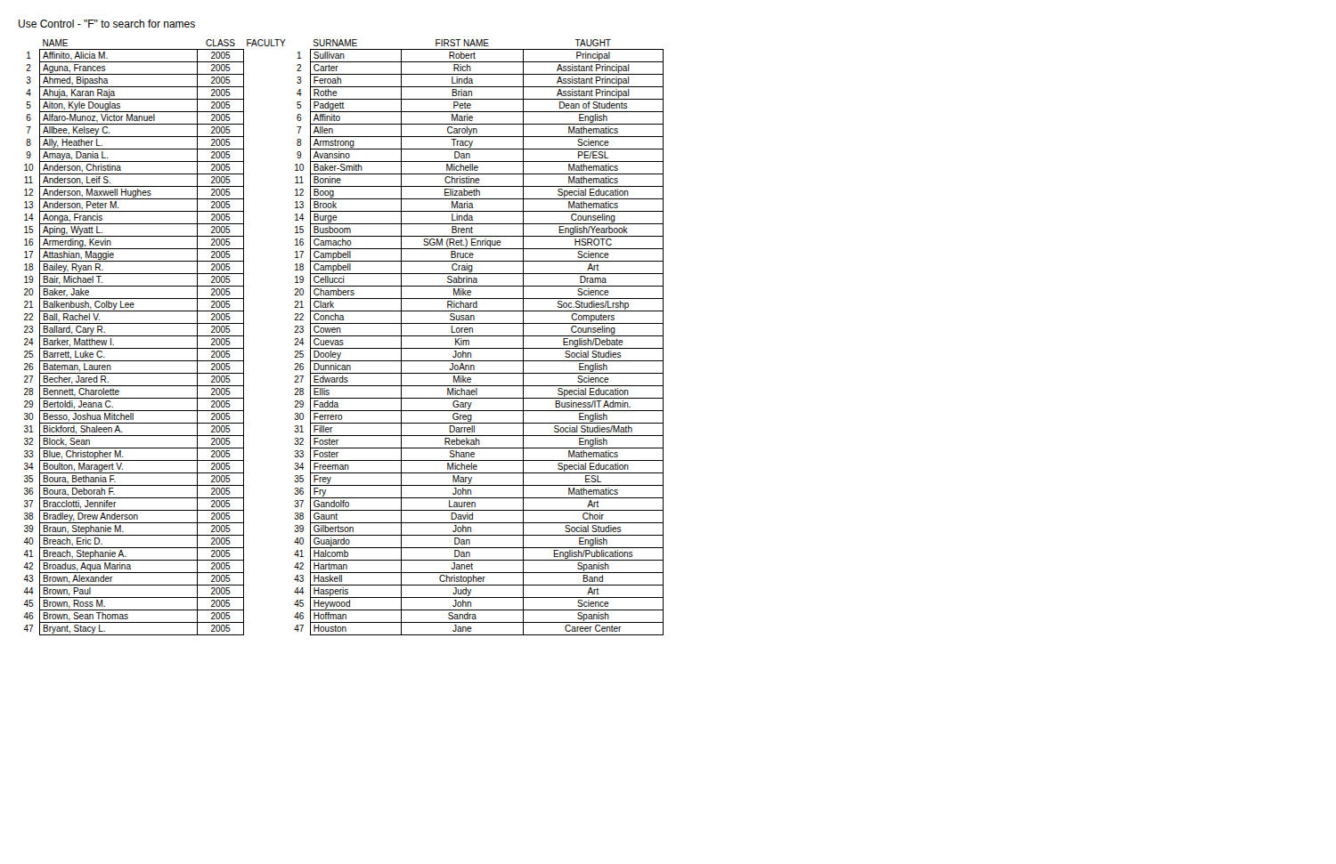Use Control - "F" to search for names
| | NAME | CLASS | FACULTY | | SURNAME | FIRST NAME | TAUGHT |
| --- | --- | --- | --- | --- | --- | --- | --- |
| 1 | Affinito, Alicia M. | 2005 | | 1 | Sullivan | Robert | Principal |
| 2 | Aguna, Frances | 2005 | | 2 | Carter | Rich | Assistant Principal |
| 3 | Ahmed, Bipasha | 2005 | | 3 | Feroah | Linda | Assistant Principal |
| 4 | Ahuja, Karan Raja | 2005 | | 4 | Rothe | Brian | Assistant Principal |
| 5 | Aiton, Kyle Douglas | 2005 | | 5 | Padgett | Pete | Dean of Students |
| 6 | Alfaro-Munoz, Victor Manuel | 2005 | | 6 | Affinito | Marie | English |
| 7 | Allbee, Kelsey C. | 2005 | | 7 | Allen | Carolyn | Mathematics |
| 8 | Ally, Heather L. | 2005 | | 8 | Armstrong | Tracy | Science |
| 9 | Amaya, Dania L. | 2005 | | 9 | Avansino | Dan | PE/ESL |
| 10 | Anderson, Christina | 2005 | | 10 | Baker-Smith | Michelle | Mathematics |
| 11 | Anderson, Leif S. | 2005 | | 11 | Bonine | Christine | Mathematics |
| 12 | Anderson, Maxwell Hughes | 2005 | | 12 | Boog | Elizabeth | Special Education |
| 13 | Anderson, Peter M. | 2005 | | 13 | Brook | Maria | Mathematics |
| 14 | Aonga, Francis | 2005 | | 14 | Burge | Linda | Counseling |
| 15 | Aping, Wyatt L. | 2005 | | 15 | Busboom | Brent | English/Yearbook |
| 16 | Armerding, Kevin | 2005 | | 16 | Camacho | SGM (Ret.) Enrique | HSROTC |
| 17 | Attashian, Maggie | 2005 | | 17 | Campbell | Bruce | Science |
| 18 | Bailey, Ryan R. | 2005 | | 18 | Campbell | Craig | Art |
| 19 | Bair, Michael T. | 2005 | | 19 | Cellucci | Sabrina | Drama |
| 20 | Baker, Jake | 2005 | | 20 | Chambers | Mike | Science |
| 21 | Balkenbush, Colby Lee | 2005 | | 21 | Clark | Richard | Soc.Studies/Lrshp |
| 22 | Ball, Rachel V. | 2005 | | 22 | Concha | Susan | Computers |
| 23 | Ballard, Cary R. | 2005 | | 23 | Cowen | Loren | Counseling |
| 24 | Barker, Matthew I. | 2005 | | 24 | Cuevas | Kim | English/Debate |
| 25 | Barrett, Luke C. | 2005 | | 25 | Dooley | John | Social Studies |
| 26 | Bateman, Lauren | 2005 | | 26 | Dunnican | JoAnn | English |
| 27 | Becher, Jared R. | 2005 | | 27 | Edwards | Mike | Science |
| 28 | Bennett, Charolette | 2005 | | 28 | Ellis | Michael | Special Education |
| 29 | Bertoldi, Jeana C. | 2005 | | 29 | Fadda | Gary | Business/IT Admin. |
| 30 | Besso, Joshua Mitchell | 2005 | | 30 | Ferrero | Greg | English |
| 31 | Bickford, Shaleen A. | 2005 | | 31 | Filler | Darrell | Social Studies/Math |
| 32 | Block, Sean | 2005 | | 32 | Foster | Rebekah | English |
| 33 | Blue, Christopher M. | 2005 | | 33 | Foster | Shane | Mathematics |
| 34 | Boulton, Maragert V. | 2005 | | 34 | Freeman | Michele | Special Education |
| 35 | Boura, Bethania F. | 2005 | | 35 | Frey | Mary | ESL |
| 36 | Boura, Deborah F. | 2005 | | 36 | Fry | John | Mathematics |
| 37 | Bracclotti, Jennifer | 2005 | | 37 | Gandolfo | Lauren | Art |
| 38 | Bradley, Drew Anderson | 2005 | | 38 | Gaunt | David | Choir |
| 39 | Braun, Stephanie M. | 2005 | | 39 | Gilbertson | John | Social Studies |
| 40 | Breach, Eric D. | 2005 | | 40 | Guajardo | Dan | English |
| 41 | Breach, Stephanie A. | 2005 | | 41 | Halcomb | Dan | English/Publications |
| 42 | Broadus, Aqua Marina | 2005 | | 42 | Hartman | Janet | Spanish |
| 43 | Brown, Alexander | 2005 | | 43 | Haskell | Christopher | Band |
| 44 | Brown, Paul | 2005 | | 44 | Hasperis | Judy | Art |
| 45 | Brown, Ross M. | 2005 | | 45 | Heywood | John | Science |
| 46 | Brown, Sean Thomas | 2005 | | 46 | Hoffman | Sandra | Spanish |
| 47 | Bryant, Stacy L. | 2005 | | 47 | Houston | Jane | Career Center |